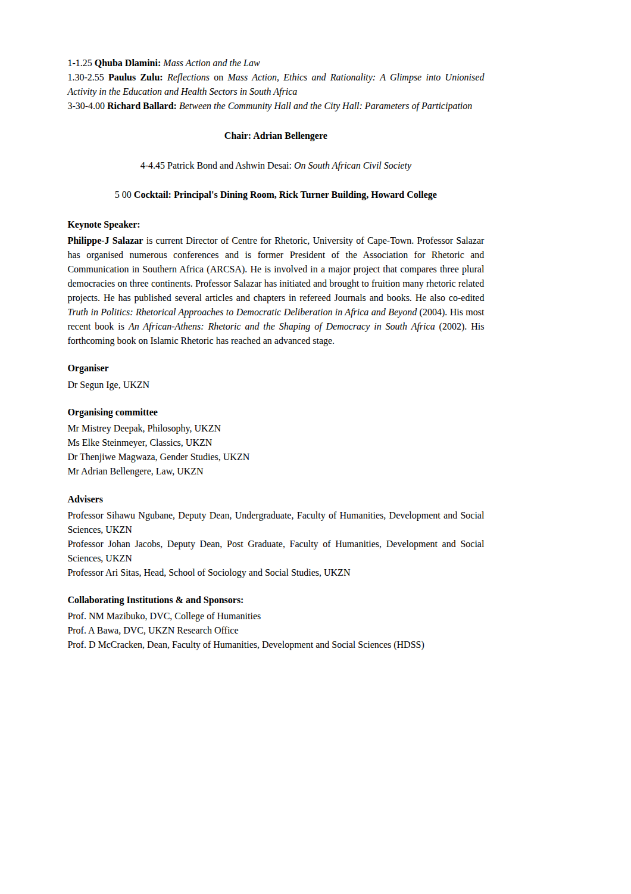1-1.25 Qhuba Dlamini: Mass Action and the Law
1.30-2.55 Paulus Zulu: Reflections on Mass Action, Ethics and Rationality: A Glimpse into Unionised Activity in the Education and Health Sectors in South Africa
3-30-4.00 Richard Ballard: Between the Community Hall and the City Hall: Parameters of Participation
Chair: Adrian Bellengere
4-4.45 Patrick Bond and Ashwin Desai: On South African Civil Society
5 00 Cocktail: Principal's Dining Room, Rick Turner Building, Howard College
Keynote Speaker:
Philippe-J Salazar is current Director of Centre for Rhetoric, University of Cape-Town. Professor Salazar has organised numerous conferences and is former President of the Association for Rhetoric and Communication in Southern Africa (ARCSA). He is involved in a major project that compares three plural democracies on three continents. Professor Salazar has initiated and brought to fruition many rhetoric related projects. He has published several articles and chapters in refereed Journals and books. He also co-edited Truth in Politics: Rhetorical Approaches to Democratic Deliberation in Africa and Beyond (2004). His most recent book is An African-Athens: Rhetoric and the Shaping of Democracy in South Africa (2002). His forthcoming book on Islamic Rhetoric has reached an advanced stage.
Organiser
Dr Segun Ige, UKZN
Organising committee
Mr Mistrey Deepak, Philosophy, UKZN
Ms Elke Steinmeyer, Classics, UKZN
Dr Thenjiwe Magwaza, Gender Studies, UKZN
Mr Adrian Bellengere, Law, UKZN
Advisers
Professor Sihawu Ngubane, Deputy Dean, Undergraduate, Faculty of Humanities, Development and Social Sciences, UKZN
Professor Johan Jacobs, Deputy Dean, Post Graduate, Faculty of Humanities, Development and Social Sciences, UKZN
Professor Ari Sitas, Head, School of Sociology and Social Studies, UKZN
Collaborating Institutions & and Sponsors:
Prof. NM Mazibuko, DVC, College of Humanities
Prof. A Bawa, DVC, UKZN Research Office
Prof. D McCracken, Dean, Faculty of Humanities, Development and Social Sciences (HDSS)